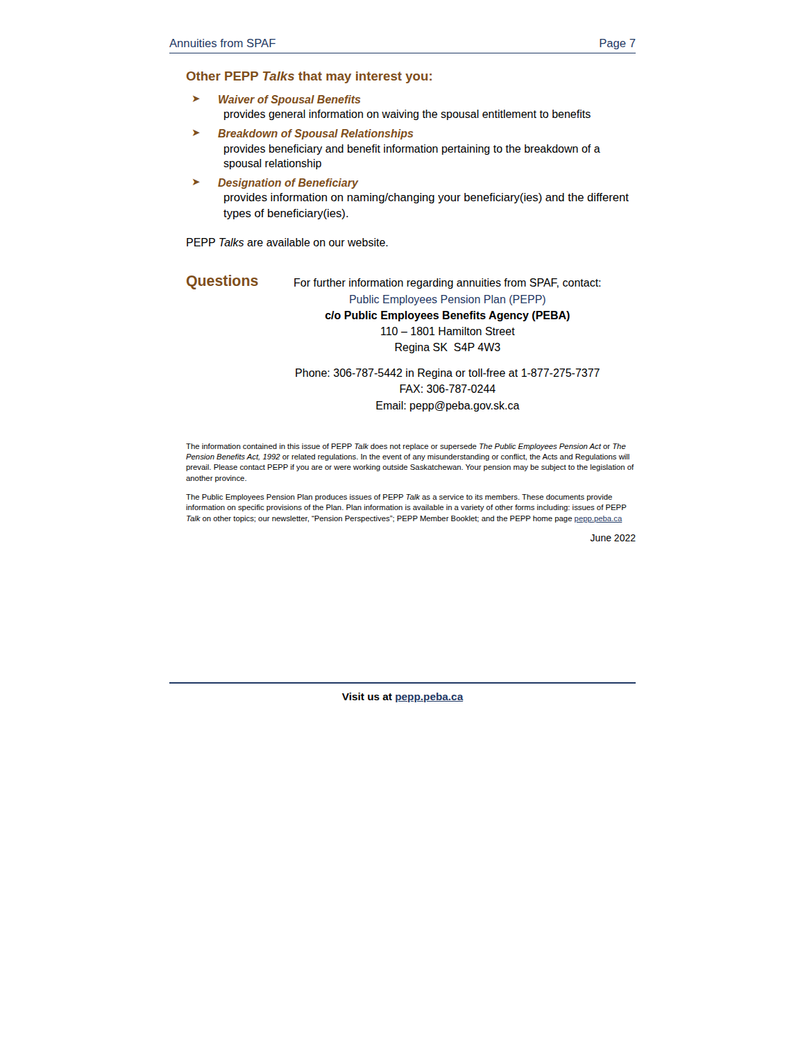Annuities from SPAF Page 7
Other PEPP Talks that may interest you:
Waiver of Spousal Benefits provides general information on waiving the spousal entitlement to benefits
Breakdown of Spousal Relationships provides beneficiary and benefit information pertaining to the breakdown of a spousal relationship
Designation of Beneficiary provides information on naming/changing your beneficiary(ies) and the different types of beneficiary(ies).
PEPP Talks are available on our website.
Questions
For further information regarding annuities from SPAF, contact:
Public Employees Pension Plan (PEPP)
c/o Public Employees Benefits Agency (PEBA)
110 – 1801 Hamilton Street
Regina SK S4P 4W3
Phone: 306-787-5442 in Regina or toll-free at 1-877-275-7377
FAX: 306-787-0244
Email: pepp@peba.gov.sk.ca
The information contained in this issue of PEPP Talk does not replace or supersede The Public Employees Pension Act or The Pension Benefits Act, 1992 or related regulations. In the event of any misunderstanding or conflict, the Acts and Regulations will prevail. Please contact PEPP if you are or were working outside Saskatchewan. Your pension may be subject to the legislation of another province.
The Public Employees Pension Plan produces issues of PEPP Talk as a service to its members. These documents provide information on specific provisions of the Plan. Plan information is available in a variety of other forms including: issues of PEPP Talk on other topics; our newsletter, “Pension Perspectives”; PEPP Member Booklet; and the PEPP home page pepp.peba.ca
June 2022
Visit us at pepp.peba.ca